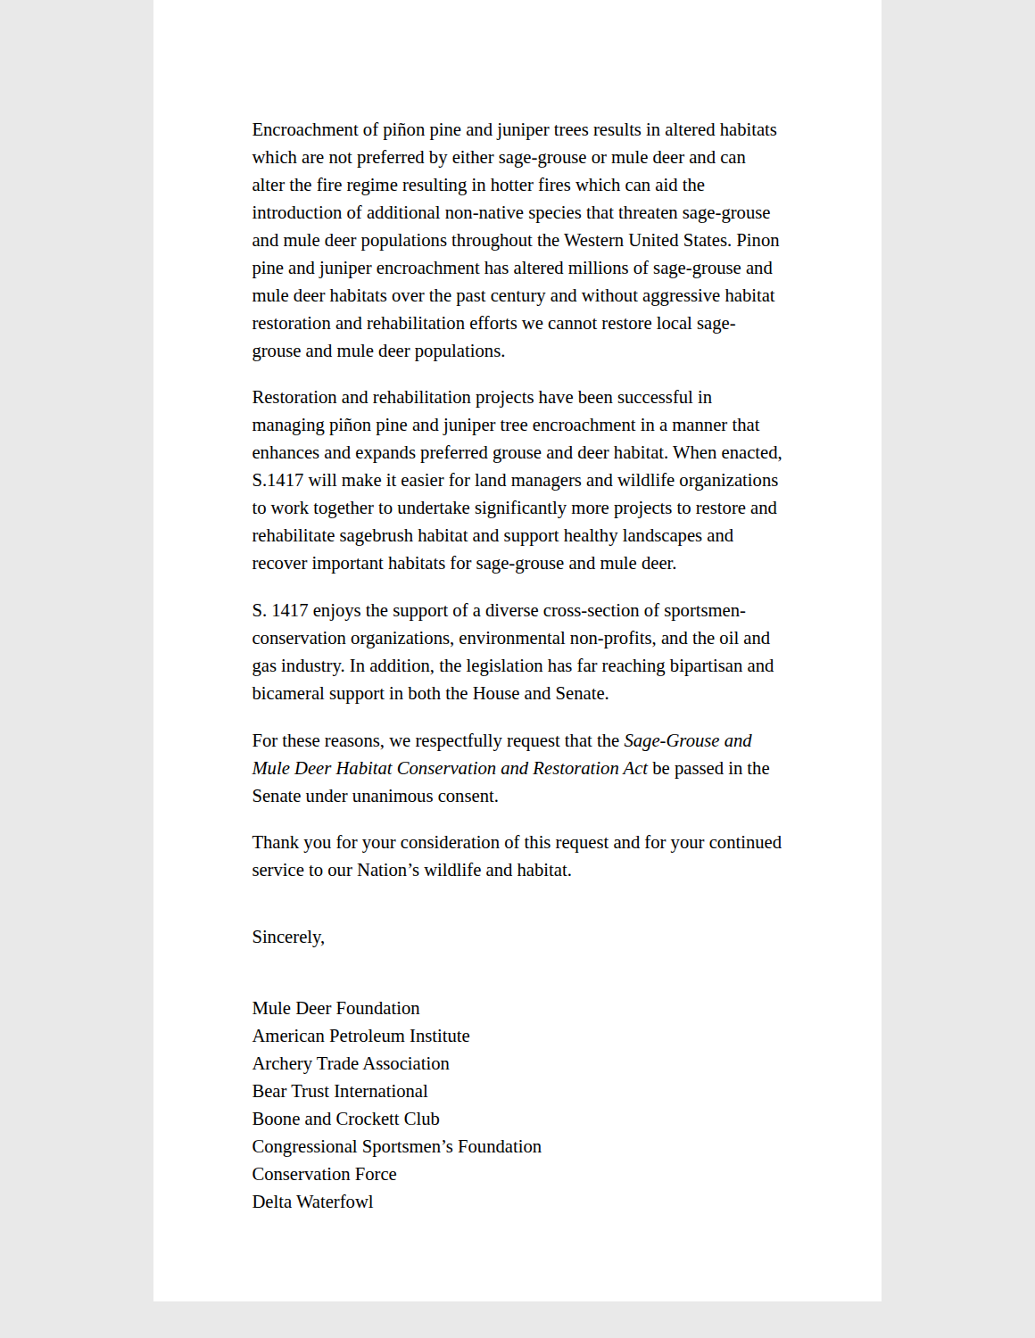Encroachment of piñon pine and juniper trees results in altered habitats which are not preferred by either sage-grouse or mule deer and can alter the fire regime resulting in hotter fires which can aid the introduction of additional non-native species that threaten sage-grouse and mule deer populations throughout the Western United States. Pinon pine and juniper encroachment has altered millions of sage-grouse and mule deer habitats over the past century and without aggressive habitat restoration and rehabilitation efforts we cannot restore local sage-grouse and mule deer populations.
Restoration and rehabilitation projects have been successful in managing piñon pine and juniper tree encroachment in a manner that enhances and expands preferred grouse and deer habitat. When enacted, S.1417 will make it easier for land managers and wildlife organizations to work together to undertake significantly more projects to restore and rehabilitate sagebrush habitat and support healthy landscapes and recover important habitats for sage-grouse and mule deer.
S. 1417 enjoys the support of a diverse cross-section of sportsmen-conservation organizations, environmental non-profits, and the oil and gas industry. In addition, the legislation has far reaching bipartisan and bicameral support in both the House and Senate.
For these reasons, we respectfully request that the Sage-Grouse and Mule Deer Habitat Conservation and Restoration Act be passed in the Senate under unanimous consent.
Thank you for your consideration of this request and for your continued service to our Nation’s wildlife and habitat.
Sincerely,
Mule Deer Foundation
American Petroleum Institute
Archery Trade Association
Bear Trust International
Boone and Crockett Club
Congressional Sportsmen’s Foundation
Conservation Force
Delta Waterfowl